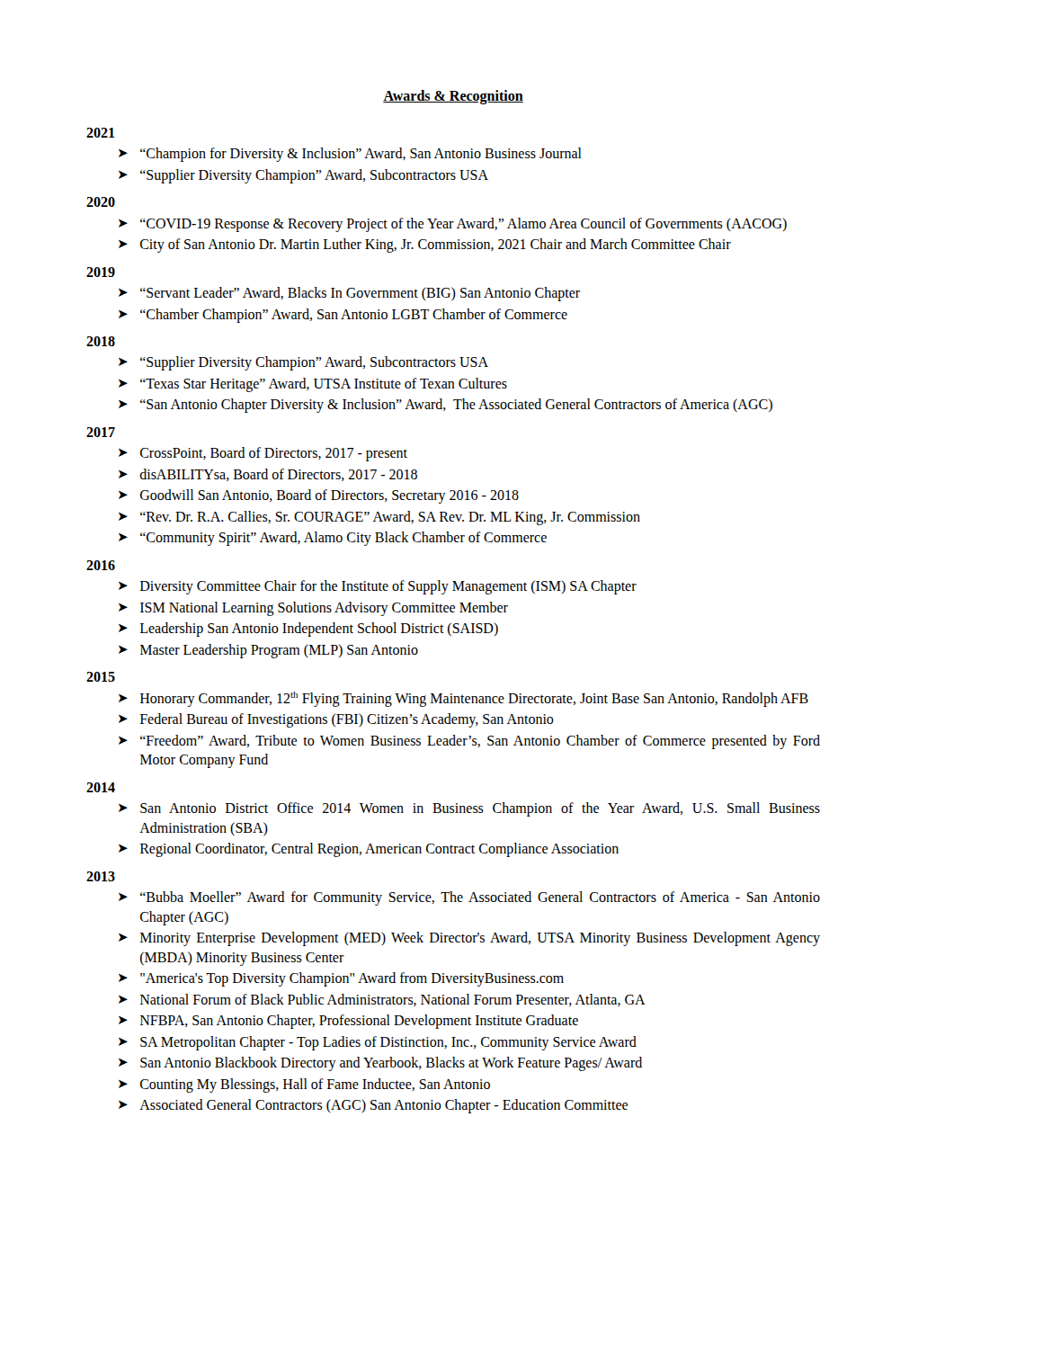Awards & Recognition
2021
“Champion for Diversity & Inclusion” Award, San Antonio Business Journal
“Supplier Diversity Champion” Award, Subcontractors USA
2020
“COVID-19 Response & Recovery Project of the Year Award,” Alamo Area Council of Governments (AACOG)
City of San Antonio Dr. Martin Luther King, Jr. Commission, 2021 Chair and March Committee Chair
2019
“Servant Leader” Award, Blacks In Government (BIG) San Antonio Chapter
“Chamber Champion” Award, San Antonio LGBT Chamber of Commerce
2018
“Supplier Diversity Champion” Award, Subcontractors USA
“Texas Star Heritage” Award, UTSA Institute of Texan Cultures
“San Antonio Chapter Diversity & Inclusion” Award, The Associated General Contractors of America (AGC)
2017
CrossPoint, Board of Directors, 2017 - present
disABILITYsa, Board of Directors, 2017 - 2018
Goodwill San Antonio, Board of Directors, Secretary 2016 - 2018
“Rev. Dr. R.A. Callies, Sr. COURAGE” Award, SA Rev. Dr. ML King, Jr. Commission
“Community Spirit” Award, Alamo City Black Chamber of Commerce
2016
Diversity Committee Chair for the Institute of Supply Management (ISM) SA Chapter
ISM National Learning Solutions Advisory Committee Member
Leadership San Antonio Independent School District (SAISD)
Master Leadership Program (MLP) San Antonio
2015
Honorary Commander, 12th Flying Training Wing Maintenance Directorate, Joint Base San Antonio, Randolph AFB
Federal Bureau of Investigations (FBI) Citizen’s Academy, San Antonio
“Freedom” Award, Tribute to Women Business Leader’s, San Antonio Chamber of Commerce presented by Ford Motor Company Fund
2014
San Antonio District Office 2014 Women in Business Champion of the Year Award, U.S. Small Business Administration (SBA)
Regional Coordinator, Central Region, American Contract Compliance Association
2013
“Bubba Moeller” Award for Community Service, The Associated General Contractors of America - San Antonio Chapter (AGC)
Minority Enterprise Development (MED) Week Director's Award, UTSA Minority Business Development Agency (MBDA) Minority Business Center
"America's Top Diversity Champion" Award from DiversityBusiness.com
National Forum of Black Public Administrators, National Forum Presenter, Atlanta, GA
NFBPA, San Antonio Chapter, Professional Development Institute Graduate
SA Metropolitan Chapter - Top Ladies of Distinction, Inc., Community Service Award
San Antonio Blackbook Directory and Yearbook, Blacks at Work Feature Pages/ Award
Counting My Blessings, Hall of Fame Inductee, San Antonio
Associated General Contractors (AGC) San Antonio Chapter - Education Committee